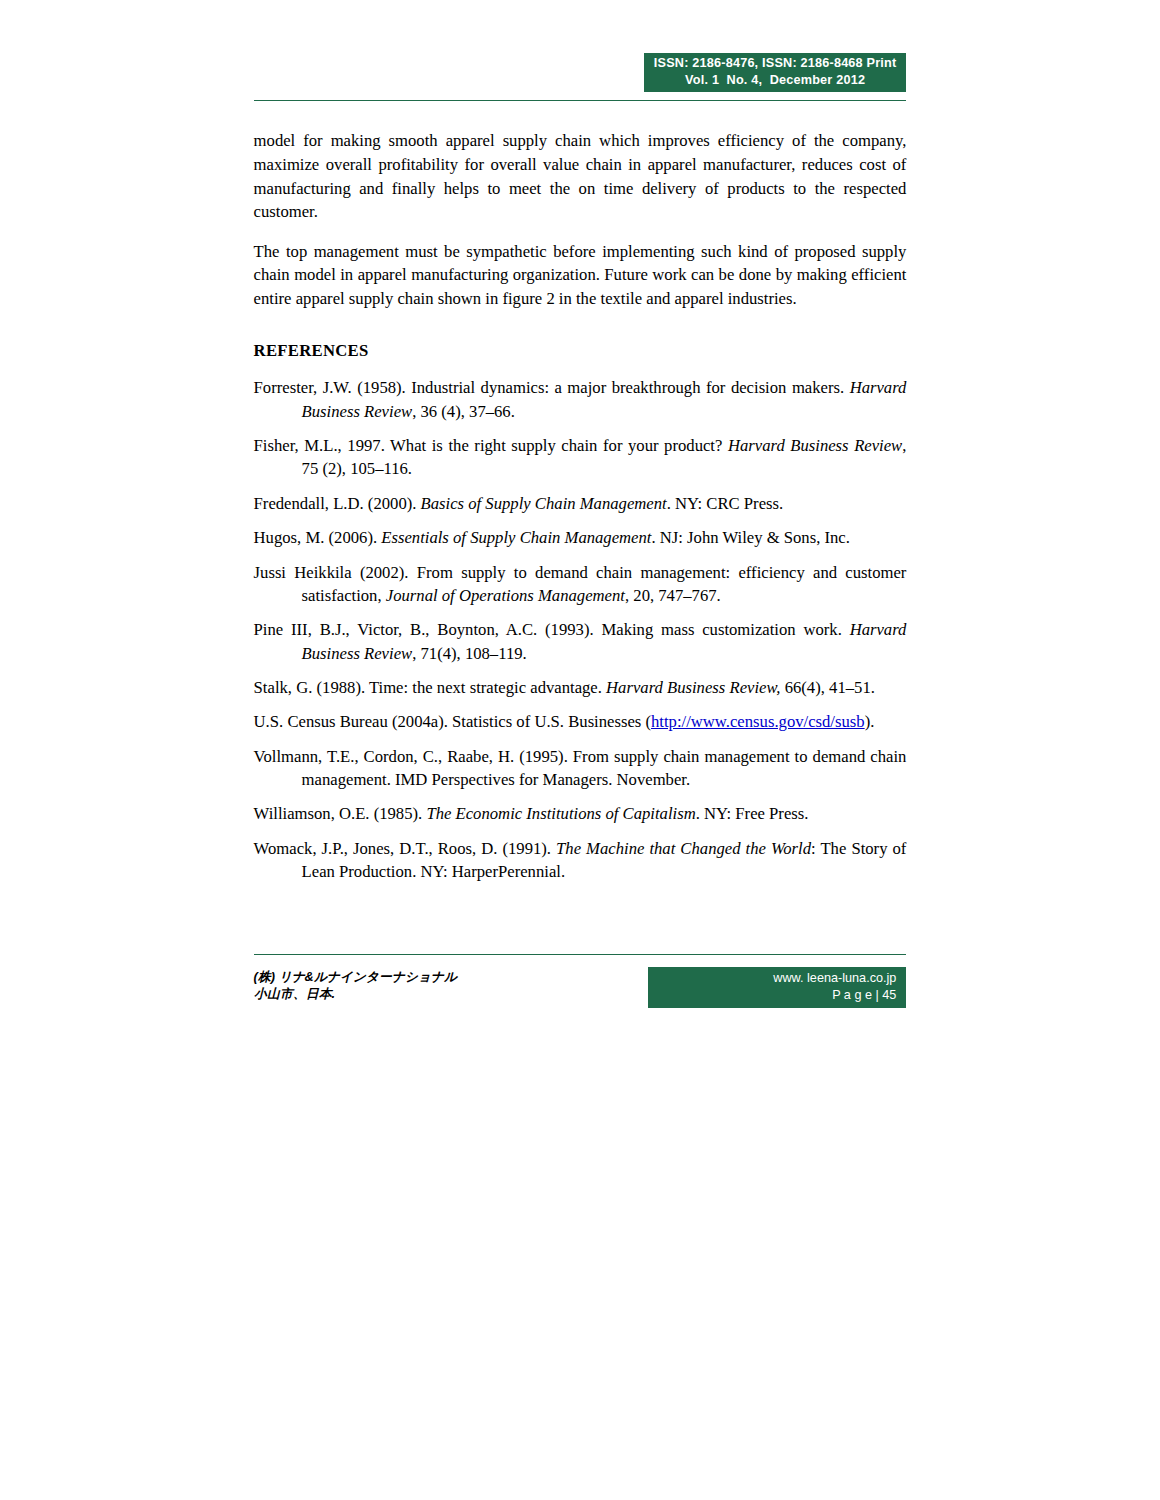ISSN: 2186-8476, ISSN: 2186-8468 Print
Vol. 1 No. 4, December 2012
model for making smooth apparel supply chain which improves efficiency of the company, maximize overall profitability for overall value chain in apparel manufacturer, reduces cost of manufacturing and finally helps to meet the on time delivery of products to the respected customer.
The top management must be sympathetic before implementing such kind of proposed supply chain model in apparel manufacturing organization. Future work can be done by making efficient entire apparel supply chain shown in figure 2 in the textile and apparel industries.
REFERENCES
Forrester, J.W. (1958). Industrial dynamics: a major breakthrough for decision makers. Harvard Business Review, 36 (4), 37–66.
Fisher, M.L., 1997. What is the right supply chain for your product? Harvard Business Review, 75 (2), 105–116.
Fredendall, L.D. (2000). Basics of Supply Chain Management. NY: CRC Press.
Hugos, M. (2006). Essentials of Supply Chain Management. NJ: John Wiley & Sons, Inc.
Jussi Heikkila (2002). From supply to demand chain management: efficiency and customer satisfaction, Journal of Operations Management, 20, 747–767.
Pine III, B.J., Victor, B., Boynton, A.C. (1993). Making mass customization work. Harvard Business Review, 71(4), 108–119.
Stalk, G. (1988). Time: the next strategic advantage. Harvard Business Review, 66(4), 41–51.
U.S. Census Bureau (2004a). Statistics of U.S. Businesses (http://www.census.gov/csd/susb).
Vollmann, T.E., Cordon, C., Raabe, H. (1995). From supply chain management to demand chain management. IMD Perspectives for Managers. November.
Williamson, O.E. (1985). The Economic Institutions of Capitalism. NY: Free Press.
Womack, J.P., Jones, D.T., Roos, D. (1991). The Machine that Changed the World: The Story of Lean Production. NY: HarperPerennial.
(株) リナ&ルナインターナショナル
小山市、日本.
www. leena-luna.co.jp
P a g e | 45